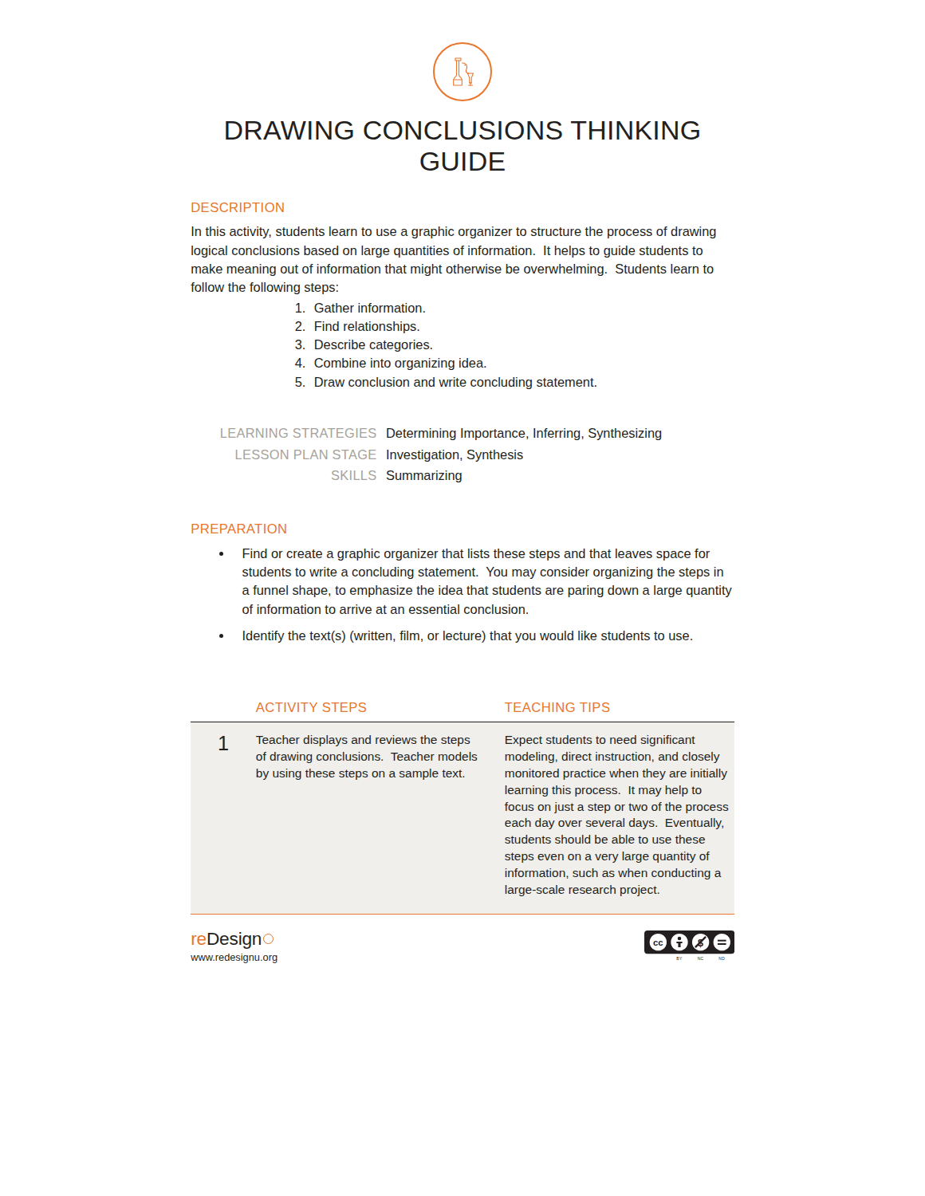DRAWING CONCLUSIONS THINKING GUIDE
DESCRIPTION
In this activity, students learn to use a graphic organizer to structure the process of drawing logical conclusions based on large quantities of information. It helps to guide students to make meaning out of information that might otherwise be overwhelming. Students learn to follow the following steps:
Gather information.
Find relationships.
Describe categories.
Combine into organizing idea.
Draw conclusion and write concluding statement.
| LEARNING STRATEGIES | Determining Importance, Inferring, Synthesizing |
| LESSON PLAN STAGE | Investigation, Synthesis |
| SKILLS | Summarizing |
PREPARATION
Find or create a graphic organizer that lists these steps and that leaves space for students to write a concluding statement. You may consider organizing the steps in a funnel shape, to emphasize the idea that students are paring down a large quantity of information to arrive at an essential conclusion.
Identify the text(s) (written, film, or lecture) that you would like students to use.
| | ACTIVITY STEPS | TEACHING TIPS |
| --- | --- | --- |
| 1 | Teacher displays and reviews the steps of drawing conclusions. Teacher models by using these steps on a sample text. | Expect students to need significant modeling, direct instruction, and closely monitored practice when they are initially learning this process. It may help to focus on just a step or two of the process each day over several days. Eventually, students should be able to use these steps even on a very large quantity of information, such as when conducting a large-scale research project. |
re Design
www.redesignu.org
cc $ BY NC ND